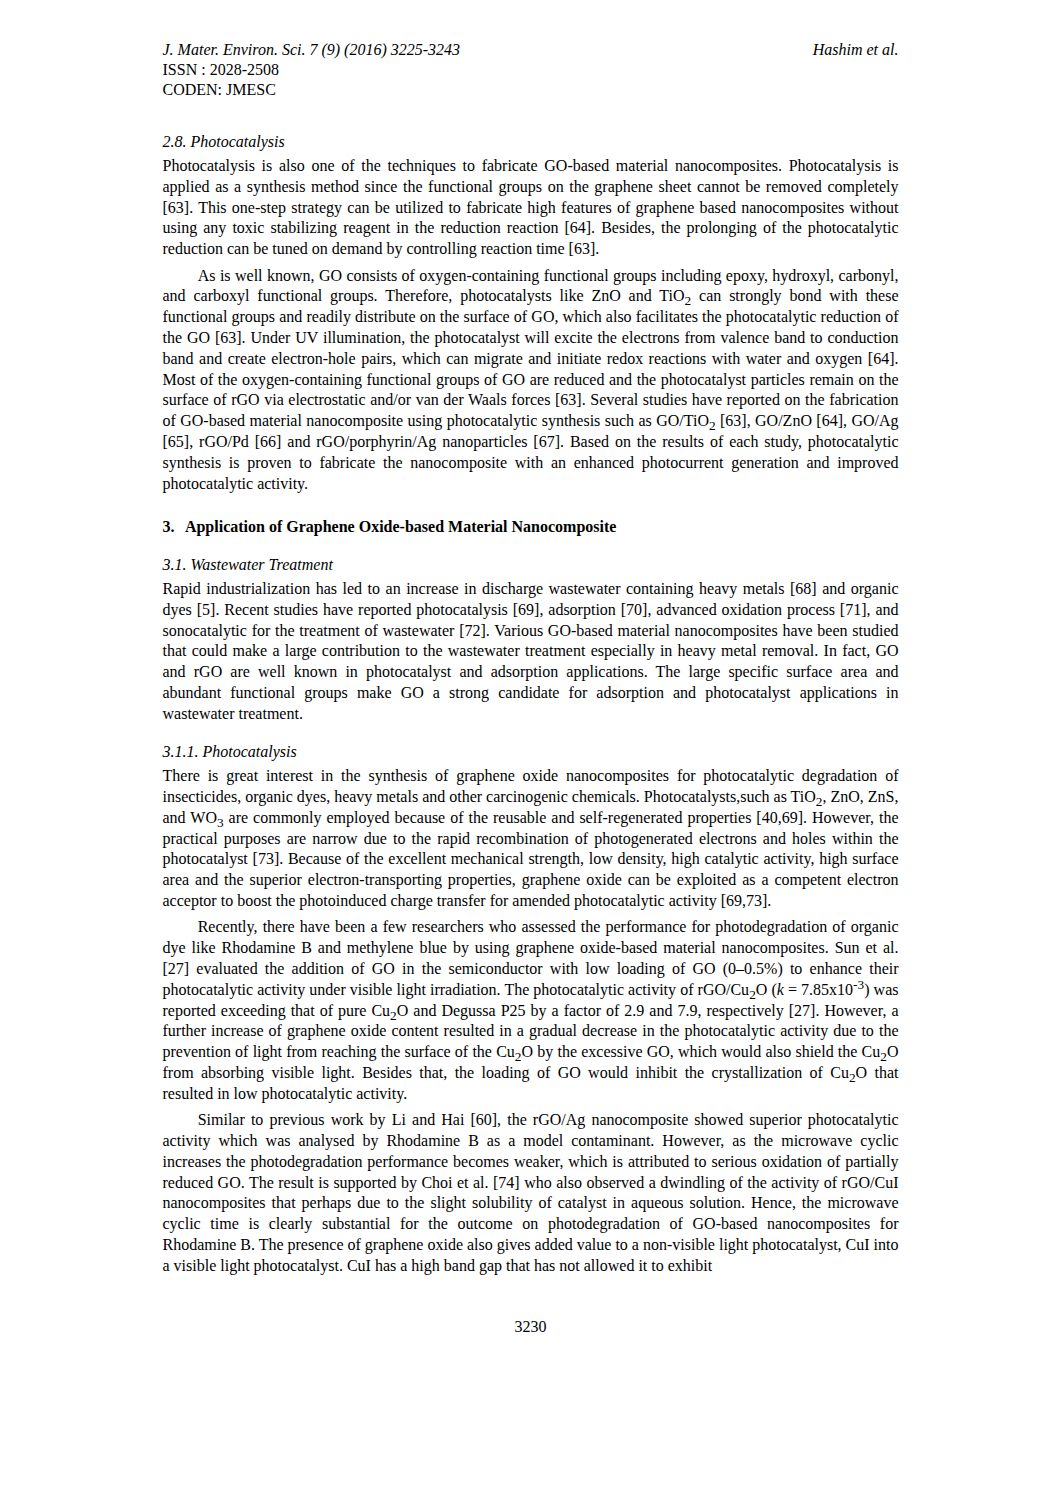J. Mater. Environ. Sci. 7 (9) (2016) 3225-3243 Hashim et al.
ISSN : 2028-2508 CODEN: JMESC
2.8. Photocatalysis
Photocatalysis is also one of the techniques to fabricate GO-based material nanocomposites. Photocatalysis is applied as a synthesis method since the functional groups on the graphene sheet cannot be removed completely [63]. This one-step strategy can be utilized to fabricate high features of graphene based nanocomposites without using any toxic stabilizing reagent in the reduction reaction [64]. Besides, the prolonging of the photocatalytic reduction can be tuned on demand by controlling reaction time [63].
As is well known, GO consists of oxygen-containing functional groups including epoxy, hydroxyl, carbonyl, and carboxyl functional groups. Therefore, photocatalysts like ZnO and TiO2 can strongly bond with these functional groups and readily distribute on the surface of GO, which also facilitates the photocatalytic reduction of the GO [63]. Under UV illumination, the photocatalyst will excite the electrons from valence band to conduction band and create electron-hole pairs, which can migrate and initiate redox reactions with water and oxygen [64]. Most of the oxygen-containing functional groups of GO are reduced and the photocatalyst particles remain on the surface of rGO via electrostatic and/or van der Waals forces [63]. Several studies have reported on the fabrication of GO-based material nanocomposite using photocatalytic synthesis such as GO/TiO2 [63], GO/ZnO [64], GO/Ag [65], rGO/Pd [66] and rGO/porphyrin/Ag nanoparticles [67]. Based on the results of each study, photocatalytic synthesis is proven to fabricate the nanocomposite with an enhanced photocurrent generation and improved photocatalytic activity.
3. Application of Graphene Oxide-based Material Nanocomposite
3.1. Wastewater Treatment
Rapid industrialization has led to an increase in discharge wastewater containing heavy metals [68] and organic dyes [5]. Recent studies have reported photocatalysis [69], adsorption [70], advanced oxidation process [71], and sonocatalytic for the treatment of wastewater [72]. Various GO-based material nanocomposites have been studied that could make a large contribution to the wastewater treatment especially in heavy metal removal. In fact, GO and rGO are well known in photocatalyst and adsorption applications. The large specific surface area and abundant functional groups make GO a strong candidate for adsorption and photocatalyst applications in wastewater treatment.
3.1.1. Photocatalysis
There is great interest in the synthesis of graphene oxide nanocomposites for photocatalytic degradation of insecticides, organic dyes, heavy metals and other carcinogenic chemicals. Photocatalysts,such as TiO2, ZnO, ZnS, and WO3 are commonly employed because of the reusable and self-regenerated properties [40,69]. However, the practical purposes are narrow due to the rapid recombination of photogenerated electrons and holes within the photocatalyst [73]. Because of the excellent mechanical strength, low density, high catalytic activity, high surface area and the superior electron-transporting properties, graphene oxide can be exploited as a competent electron acceptor to boost the photoinduced charge transfer for amended photocatalytic activity [69,73].
Recently, there have been a few researchers who assessed the performance for photodegradation of organic dye like Rhodamine B and methylene blue by using graphene oxide-based material nanocomposites. Sun et al. [27] evaluated the addition of GO in the semiconductor with low loading of GO (0–0.5%) to enhance their photocatalytic activity under visible light irradiation. The photocatalytic activity of rGO/Cu2O (k = 7.85x10-3) was reported exceeding that of pure Cu2O and Degussa P25 by a factor of 2.9 and 7.9, respectively [27]. However, a further increase of graphene oxide content resulted in a gradual decrease in the photocatalytic activity due to the prevention of light from reaching the surface of the Cu2O by the excessive GO, which would also shield the Cu2O from absorbing visible light. Besides that, the loading of GO would inhibit the crystallization of Cu2O that resulted in low photocatalytic activity.
Similar to previous work by Li and Hai [60], the rGO/Ag nanocomposite showed superior photocatalytic activity which was analysed by Rhodamine B as a model contaminant. However, as the microwave cyclic increases the photodegradation performance becomes weaker, which is attributed to serious oxidation of partially reduced GO. The result is supported by Choi et al. [74] who also observed a dwindling of the activity of rGO/CuI nanocomposites that perhaps due to the slight solubility of catalyst in aqueous solution. Hence, the microwave cyclic time is clearly substantial for the outcome on photodegradation of GO-based nanocomposites for Rhodamine B. The presence of graphene oxide also gives added value to a non-visible light photocatalyst, CuI into a visible light photocatalyst. CuI has a high band gap that has not allowed it to exhibit
3230